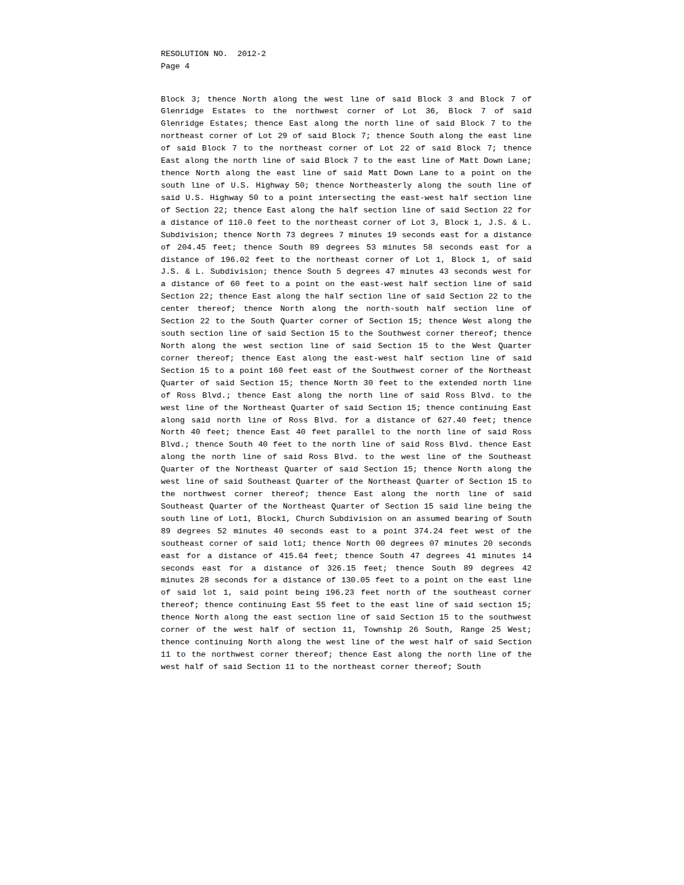RESOLUTION NO. 2012-2
Page 4
Block 3; thence North along the west line of said Block 3 and Block 7 of Glenridge Estates to the northwest corner of Lot 36, Block 7 of said Glenridge Estates; thence East along the north line of said Block 7 to the northeast corner of Lot 29 of said Block 7; thence South along the east line of said Block 7 to the northeast corner of Lot 22 of said Block 7; thence East along the north line of said Block 7 to the east line of Matt Down Lane; thence North along the east line of said Matt Down Lane to a point on the south line of U.S. Highway 50; thence Northeasterly along the south line of said U.S. Highway 50 to a point intersecting the east-west half section line of Section 22; thence East along the half section line of said Section 22 for a distance of 110.0 feet to the northeast corner of Lot 3, Block 1, J.S. & L. Subdivision; thence North 73 degrees 7 minutes 19 seconds east for a distance of 204.45 feet; thence South 89 degrees 53 minutes 58 seconds east for a distance of 196.02 feet to the northeast corner of Lot 1, Block 1, of said J.S. & L. Subdivision; thence South 5 degrees 47 minutes 43 seconds west for a distance of 60 feet to a point on the east-west half section line of said Section 22; thence East along the half section line of said Section 22 to the center thereof; thence North along the north-south half section line of Section 22 to the South Quarter corner of Section 15; thence West along the south section line of said Section 15 to the Southwest corner thereof; thence North along the west section line of said Section 15 to the West Quarter corner thereof; thence East along the east-west half section line of said Section 15 to a point 160 feet east of the Southwest corner of the Northeast Quarter of said Section 15; thence North 30 feet to the extended north line of Ross Blvd.; thence East along the north line of said Ross Blvd. to the west line of the Northeast Quarter of said Section 15; thence continuing East along said north line of Ross Blvd. for a distance of 627.40 feet; thence North 40 feet; thence East 40 feet parallel to the north line of said Ross Blvd.; thence South 40 feet to the north line of said Ross Blvd. thence East along the north line of said Ross Blvd. to the west line of the Southeast Quarter of the Northeast Quarter of said Section 15; thence North along the west line of said Southeast Quarter of the Northeast Quarter of Section 15 to the northwest corner thereof; thence East along the north line of said Southeast Quarter of the Northeast Quarter of Section 15 said line being the south line of Lot1, Block1, Church Subdivision on an assumed bearing of South 89 degrees 52 minutes 40 seconds east to a point 374.24 feet west of the southeast corner of said lot1; thence North 00 degrees 07 minutes 20 seconds east for a distance of 415.64 feet; thence South 47 degrees 41 minutes 14 seconds east for a distance of 326.15 feet; thence South 89 degrees 42 minutes 28 seconds for a distance of 130.05 feet to a point on the east line of said lot 1, said point being 196.23 feet north of the southeast corner thereof; thence continuing East 55 feet to the east line of said section 15; thence North along the east section line of said Section 15 to the southwest corner of the west half of section 11, Township 26 South, Range 25 West; thence continuing North along the west line of the west half of said Section 11 to the northwest corner thereof; thence East along the north line of the west half of said Section 11 to the northeast corner thereof; South